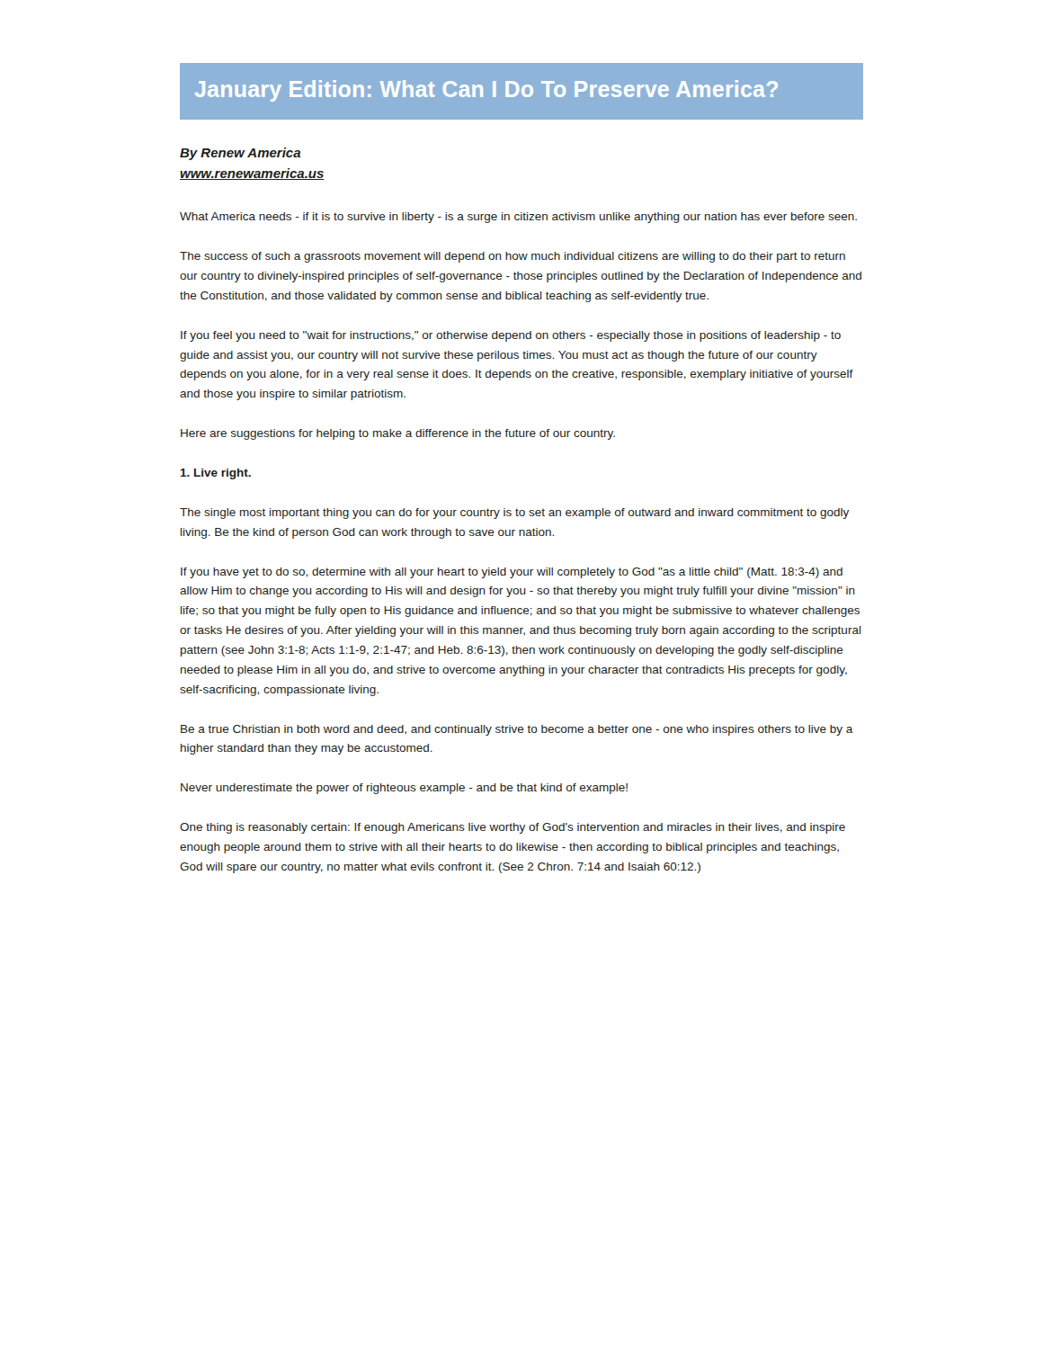January Edition: What Can I Do To Preserve America?
By Renew America
www.renewamerica.us
What America needs - if it is to survive in liberty - is a surge in citizen activism unlike anything our nation has ever before seen.
The success of such a grassroots movement will depend on how much individual citizens are willing to do their part to return our country to divinely-inspired principles of self-governance - those principles outlined by the Declaration of Independence and the Constitution, and those validated by common sense and biblical teaching as self-evidently true.
If you feel you need to "wait for instructions," or otherwise depend on others - especially those in positions of leadership - to guide and assist you, our country will not survive these perilous times. You must act as though the future of our country depends on you alone, for in a very real sense it does. It depends on the creative, responsible, exemplary initiative of yourself and those you inspire to similar patriotism.
Here are suggestions for helping to make a difference in the future of our country.
1. Live right.
The single most important thing you can do for your country is to set an example of outward and inward commitment to godly living. Be the kind of person God can work through to save our nation.
If you have yet to do so, determine with all your heart to yield your will completely to God "as a little child" (Matt. 18:3-4) and allow Him to change you according to His will and design for you - so that thereby you might truly fulfill your divine "mission" in life; so that you might be fully open to His guidance and influence; and so that you might be submissive to whatever challenges or tasks He desires of you. After yielding your will in this manner, and thus becoming truly born again according to the scriptural pattern (see John 3:1-8; Acts 1:1-9, 2:1-47; and Heb. 8:6-13), then work continuously on developing the godly self-discipline needed to please Him in all you do, and strive to overcome anything in your character that contradicts His precepts for godly, self-sacrificing, compassionate living.
Be a true Christian in both word and deed, and continually strive to become a better one - one who inspires others to live by a higher standard than they may be accustomed.
Never underestimate the power of righteous example - and be that kind of example!
One thing is reasonably certain: If enough Americans live worthy of God's intervention and miracles in their lives, and inspire enough people around them to strive with all their hearts to do likewise - then according to biblical principles and teachings, God will spare our country, no matter what evils confront it. (See 2 Chron. 7:14 and Isaiah 60:12.)